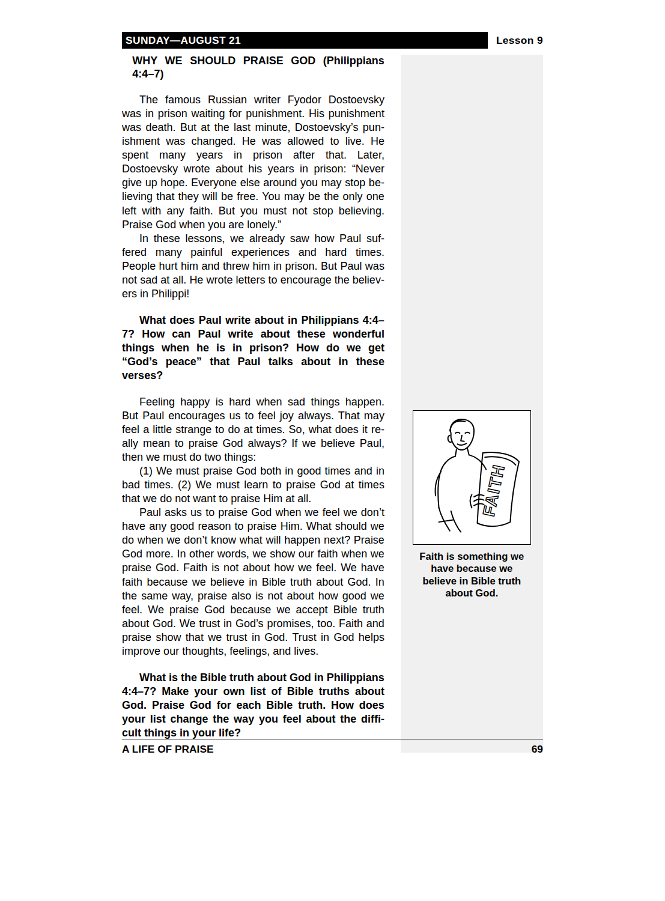SUNDAY—AUGUST 21
Lesson 9
WHY WE SHOULD PRAISE GOD (Philippians 4:4–7)
The famous Russian writer Fyodor Dostoevsky was in prison waiting for punishment. His punishment was death. But at the last minute, Dostoevsky’s punishment was changed. He was allowed to live. He spent many years in prison after that. Later, Dostoevsky wrote about his years in prison: “Never give up hope. Everyone else around you may stop believing that they will be free. You may be the only one left with any faith. But you must not stop believing. Praise God when you are lonely.”
In these lessons, we already saw how Paul suffered many painful experiences and hard times. People hurt him and threw him in prison. But Paul was not sad at all. He wrote letters to encourage the believers in Philippi!
What does Paul write about in Philippians 4:4–7? How can Paul write about these wonderful things when he is in prison? How do we get “God’s peace” that Paul talks about in these verses?
Feeling happy is hard when sad things happen. But Paul encourages us to feel joy always. That may feel a little strange to do at times. So, what does it really mean to praise God always? If we believe Paul, then we must do two things:
(1) We must praise God both in good times and in bad times. (2) We must learn to praise God at times that we do not want to praise Him at all.
Paul asks us to praise God when we feel we don’t have any good reason to praise Him. What should we do when we don’t know what will happen next? Praise God more. In other words, we show our faith when we praise God. Faith is not about how we feel. We have faith because we believe in Bible truth about God. In the same way, praise also is not about how good we feel. We praise God because we accept Bible truth about God. We trust in God’s promises, too. Faith and praise show that we trust in God. Trust in God helps improve our thoughts, feelings, and lives.
What is the Bible truth about God in Philippians 4:4–7? Make your own list of Bible truths about God. Praise God for each Bible truth. How does your list change the way you feel about the difficult things in your life?
FAITH
Faith is something we have because we believe in Bible truth about God.
A LIFE OF PRAISE
69